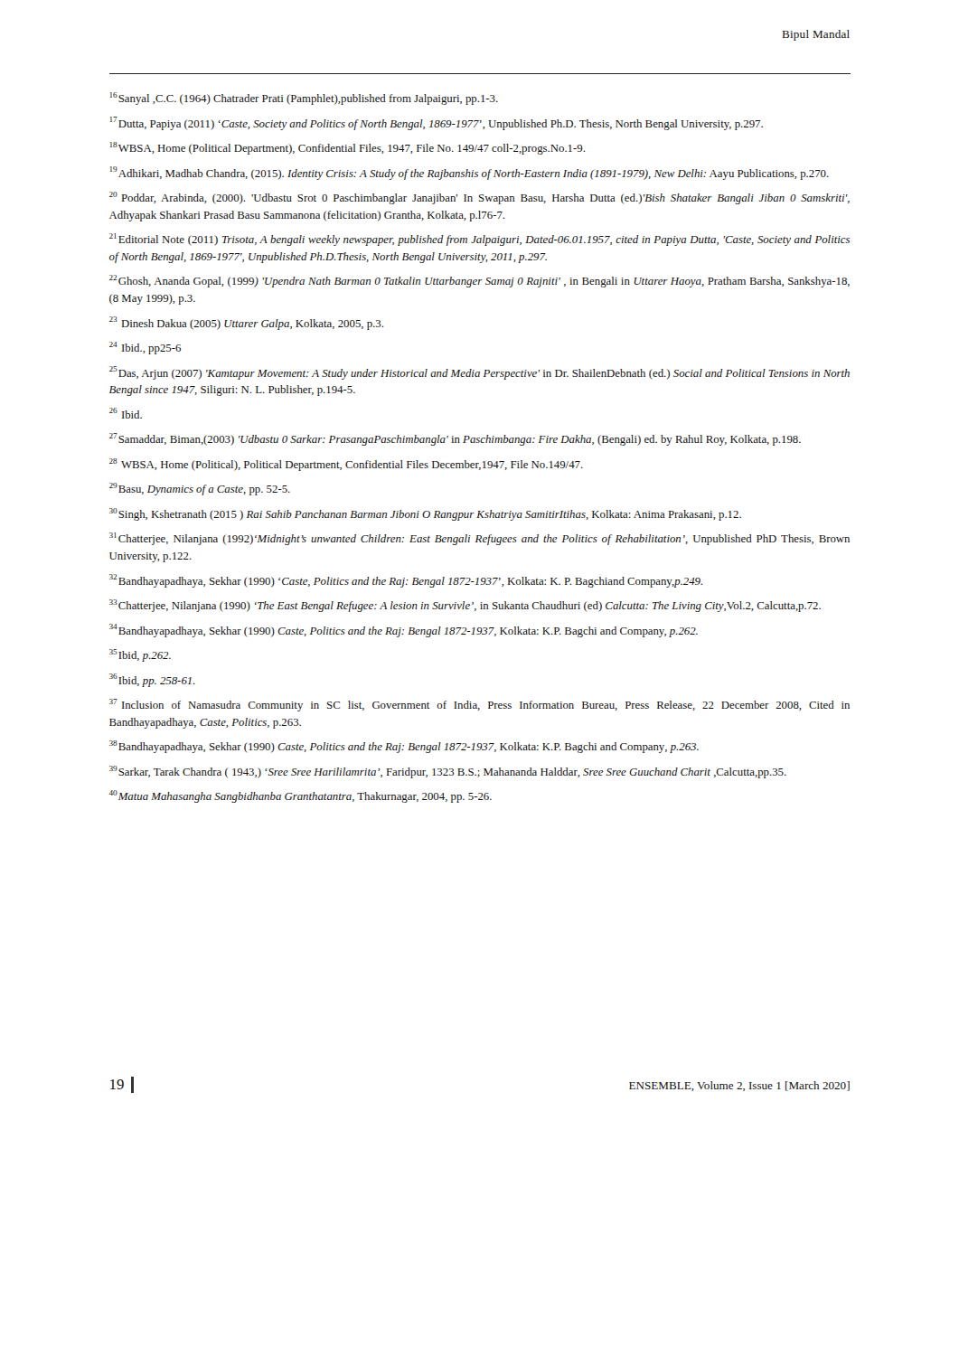Bipul Mandal
16Sanyal ,C.C. (1964) Chatrader Prati (Pamphlet),published from Jalpaiguri, pp.1-3.
17Dutta, Papiya (2011) ‘Caste, Society and Politics of North Bengal, 1869-1977’, Unpublished Ph.D. Thesis, North Bengal University, p.297.
18WBSA, Home (Political Department), Confidential Files, 1947, File No. 149/47 coll-2,progs.No.1-9.
19Adhikari, Madhab Chandra, (2015). Identity Crisis: A Study of the Rajbanshis of North-Eastern India (1891-1979), New Delhi: Aayu Publications, p.270.
20 Poddar, Arabinda, (2000). 'Udbastu Srot 0 Paschimbanglar Janajiban' In Swapan Basu, Harsha Dutta (ed.)'Bish Shataker Bangali Jiban 0 Samskriti', Adhyapak Shankari Prasad Basu Sammanona (felicitation) Grantha, Kolkata, p.l76-7.
21Editorial Note (2011) Trisota, A bengali weekly newspaper, published from Jalpaiguri, Dated-06.01.1957, cited in Papiya Dutta, 'Caste, Society and Politics of North Bengal, 1869-1977', Unpublished Ph.D.Thesis, North Bengal University, 2011, p.297.
22Ghosh, Ananda Gopal, (1999) 'Upendra Nath Barman 0 Tatkalin Uttarbanger Samaj 0 Rajniti' , in Bengali in Uttarer Haoya, Pratham Barsha, Sankshya-18, (8 May 1999), p.3.
23 Dinesh Dakua (2005) Uttarer Galpa, Kolkata, 2005, p.3.
24 Ibid., pp25-6
25Das, Arjun (2007) 'Kamtapur Movement: A Study under Historical and Media Perspective' in Dr. ShailenDebnath (ed.) Social and Political Tensions in North Bengal since 1947, Siliguri: N. L. Publisher, p.194-5.
26 Ibid.
27Samaddar, Biman,(2003) 'Udbastu 0 Sarkar: PrasangaPaschimbangla' in Paschimbanga: Fire Dakha, (Bengali) ed. by Rahul Roy, Kolkata, p.198.
28 WBSA, Home (Political), Political Department, Confidential Files December,1947, File No.149/47.
29Basu, Dynamics of a Caste, pp. 52-5.
30Singh, Kshetranath (2015 ) Rai Sahib Panchanan Barman Jiboni O Rangpur Kshatriya SamitirItihas, Kolkata: Anima Prakasani, p.12.
31Chatterjee, Nilanjana (1992)‘Midnight’s unwanted Children: East Bengali Refugees and the Politics of Rehabilitation’, Unpublished PhD Thesis, Brown University, p.122.
32Bandhayapadhaya, Sekhar (1990) ‘Caste, Politics and the Raj: Bengal 1872-1937’, Kolkata: K. P. Bagchiand Company,p.249.
33Chatterjee, Nilanjana (1990) ‘The East Bengal Refugee: A lesion in Survivle’, in Sukanta Chaudhuri (ed) Calcutta: The Living City,Vol.2, Calcutta,p.72.
34Bandhayapadhaya, Sekhar (1990) Caste, Politics and the Raj: Bengal 1872-1937, Kolkata: K.P. Bagchi and Company, p.262.
35Ibid, p.262.
36Ibid, pp. 258-61.
37 Inclusion of Namasudra Community in SC list, Government of India, Press Information Bureau, Press Release, 22 December 2008, Cited in Bandhayapadhaya, Caste, Politics, p.263.
38Bandhayapadhaya, Sekhar (1990) Caste, Politics and the Raj: Bengal 1872-1937, Kolkata: K.P. Bagchi and Company, p.263.
39Sarkar, Tarak Chandra ( 1943,) ‘Sree Sree Harililamrita’, Faridpur, 1323 B.S.; Mahananda Halddar, Sree Sree Guuchand Charit ,Calcutta,pp.35.
40Matua Mahasangha Sangbidhanba Granthatantra, Thakurnagar, 2004, pp. 5-26.
19
ENSEMBLE, Volume 2, Issue 1 [March 2020]